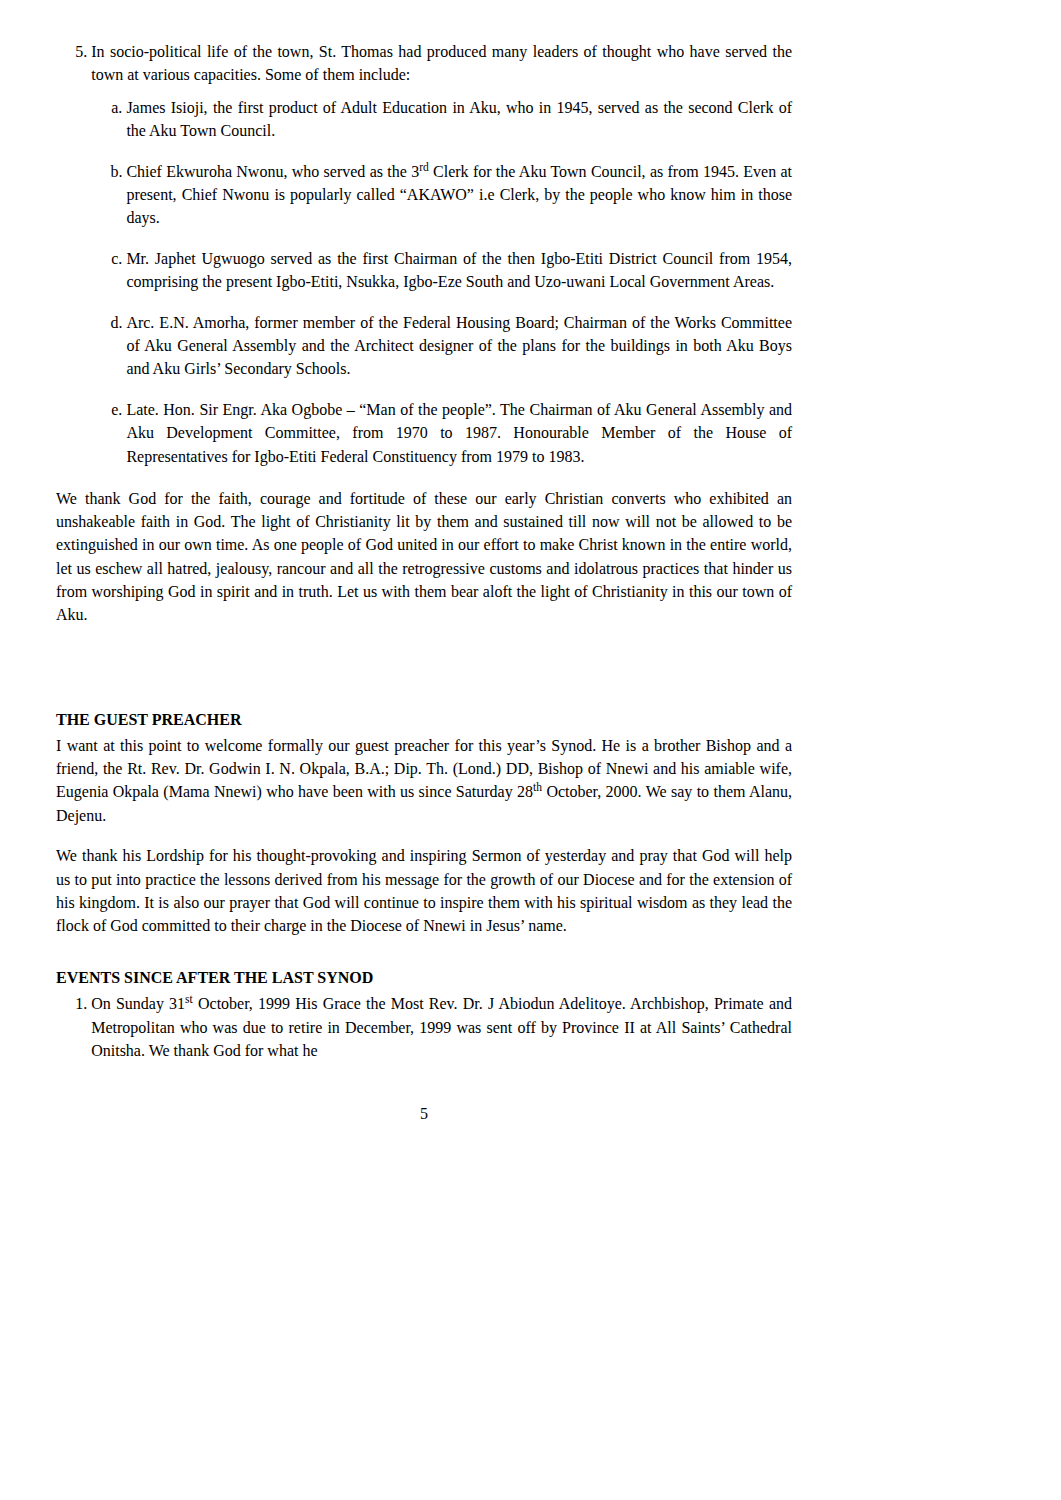In socio-political life of the town, St. Thomas had produced many leaders of thought who have served the town at various capacities. Some of them include:
James Isioji, the first product of Adult Education in Aku, who in 1945, served as the second Clerk of the Aku Town Council.
Chief Ekwuroha Nwonu, who served as the 3rd Clerk for the Aku Town Council, as from 1945. Even at present, Chief Nwonu is popularly called “AKAWO” i.e Clerk, by the people who know him in those days.
Mr. Japhet Ugwuogo served as the first Chairman of the then Igbo-Etiti District Council from 1954, comprising the present Igbo-Etiti, Nsukka, Igbo-Eze South and Uzo-uwani Local Government Areas.
Arc. E.N. Amorha, former member of the Federal Housing Board; Chairman of the Works Committee of Aku General Assembly and the Architect designer of the plans for the buildings in both Aku Boys and Aku Girls’ Secondary Schools.
Late. Hon. Sir Engr. Aka Ogbobe – “Man of the people”. The Chairman of Aku General Assembly and Aku Development Committee, from 1970 to 1987. Honourable Member of the House of Representatives for Igbo-Etiti Federal Constituency from 1979 to 1983.
We thank God for the faith, courage and fortitude of these our early Christian converts who exhibited an unshakeable faith in God. The light of Christianity lit by them and sustained till now will not be allowed to be extinguished in our own time. As one people of God united in our effort to make Christ known in the entire world, let us eschew all hatred, jealousy, rancour and all the retrogressive customs and idolatrous practices that hinder us from worshiping God in spirit and in truth. Let us with them bear aloft the light of Christianity in this our town of Aku.
The Guest Preacher
I want at this point to welcome formally our guest preacher for this year’s Synod. He is a brother Bishop and a friend, the Rt. Rev. Dr. Godwin I. N. Okpala, B.A.; Dip. Th. (Lond.) DD, Bishop of Nnewi and his amiable wife, Eugenia Okpala (Mama Nnewi) who have been with us since Saturday 28th October, 2000. We say to them Alanu, Dejenu.
We thank his Lordship for his thought-provoking and inspiring Sermon of yesterday and pray that God will help us to put into practice the lessons derived from his message for the growth of our Diocese and for the extension of his kingdom. It is also our prayer that God will continue to inspire them with his spiritual wisdom as they lead the flock of God committed to their charge in the Diocese of Nnewi in Jesus’ name.
Events Since After The Last Synod
On Sunday 31st October, 1999 His Grace the Most Rev. Dr. J Abiodun Adelitoye. Archbishop, Primate and Metropolitan who was due to retire in December, 1999 was sent off by Province II at All Saints’ Cathedral Onitsha. We thank God for what he
5